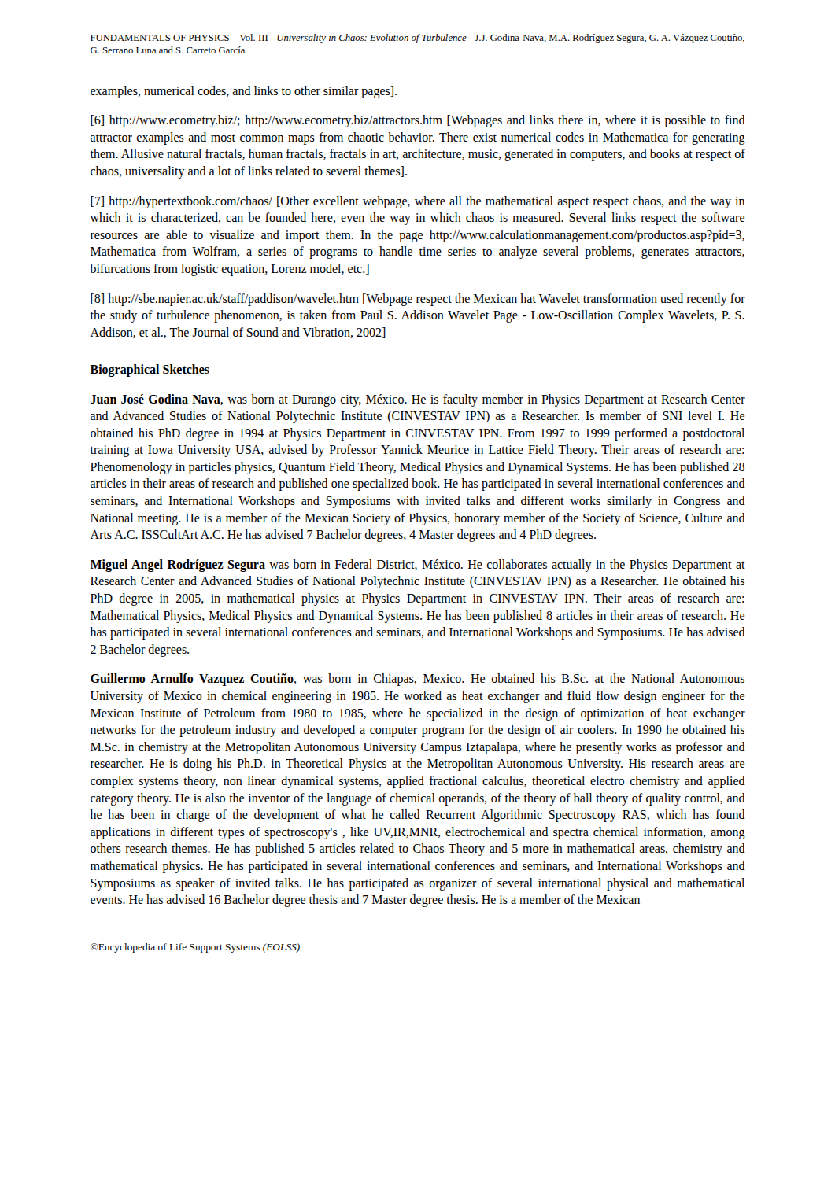FUNDAMENTALS OF PHYSICS – Vol. III - Universality in Chaos: Evolution of Turbulence - J.J. Godina-Nava, M.A. Rodríguez Segura, G. A. Vázquez Coutiño, G. Serrano Luna and S. Carreto García
examples, numerical codes, and links to other similar pages].
[6] http://www.ecometry.biz/; http://www.ecometry.biz/attractors.htm [Webpages and links there in, where it is possible to find attractor examples and most common maps from chaotic behavior. There exist numerical codes in Mathematica for generating them. Allusive natural fractals, human fractals, fractals in art, architecture, music, generated in computers, and books at respect of chaos, universality and a lot of links related to several themes].
[7] http://hypertextbook.com/chaos/ [Other excellent webpage, where all the mathematical aspect respect chaos, and the way in which it is characterized, can be founded here, even the way in which chaos is measured. Several links respect the software resources are able to visualize and import them. In the page http://www.calculationmanagement.com/productos.asp?pid=3, Mathematica from Wolfram, a series of programs to handle time series to analyze several problems, generates attractors, bifurcations from logistic equation, Lorenz model, etc.]
[8] http://sbe.napier.ac.uk/staff/paddison/wavelet.htm [Webpage respect the Mexican hat Wavelet transformation used recently for the study of turbulence phenomenon, is taken from Paul S. Addison Wavelet Page - Low-Oscillation Complex Wavelets, P. S. Addison, et al., The Journal of Sound and Vibration, 2002]
Biographical Sketches
Juan José Godina Nava, was born at Durango city, México. He is faculty member in Physics Department at Research Center and Advanced Studies of National Polytechnic Institute (CINVESTAV IPN) as a Researcher. Is member of SNI level I. He obtained his PhD degree in 1994 at Physics Department in CINVESTAV IPN. From 1997 to 1999 performed a postdoctoral training at Iowa University USA, advised by Professor Yannick Meurice in Lattice Field Theory. Their areas of research are: Phenomenology in particles physics, Quantum Field Theory, Medical Physics and Dynamical Systems. He has been published 28 articles in their areas of research and published one specialized book. He has participated in several international conferences and seminars, and International Workshops and Symposiums with invited talks and different works similarly in Congress and National meeting. He is a member of the Mexican Society of Physics, honorary member of the Society of Science, Culture and Arts A.C. ISSCultArt A.C. He has advised 7 Bachelor degrees, 4 Master degrees and 4 PhD degrees.
Miguel Angel Rodríguez Segura was born in Federal District, México. He collaborates actually in the Physics Department at Research Center and Advanced Studies of National Polytechnic Institute (CINVESTAV IPN) as a Researcher. He obtained his PhD degree in 2005, in mathematical physics at Physics Department in CINVESTAV IPN. Their areas of research are: Mathematical Physics, Medical Physics and Dynamical Systems. He has been published 8 articles in their areas of research. He has participated in several international conferences and seminars, and International Workshops and Symposiums. He has advised 2 Bachelor degrees.
Guillermo Arnulfo Vazquez Coutiño, was born in Chiapas, Mexico. He obtained his B.Sc. at the National Autonomous University of Mexico in chemical engineering in 1985. He worked as heat exchanger and fluid flow design engineer for the Mexican Institute of Petroleum from 1980 to 1985, where he specialized in the design of optimization of heat exchanger networks for the petroleum industry and developed a computer program for the design of air coolers. In 1990 he obtained his M.Sc. in chemistry at the Metropolitan Autonomous University Campus Iztapalapa, where he presently works as professor and researcher. He is doing his Ph.D. in Theoretical Physics at the Metropolitan Autonomous University. His research areas are complex systems theory, non linear dynamical systems, applied fractional calculus, theoretical electro chemistry and applied category theory. He is also the inventor of the language of chemical operands, of the theory of ball theory of quality control, and he has been in charge of the development of what he called Recurrent Algorithmic Spectroscopy RAS, which has found applications in different types of spectroscopy's , like UV,IR,MNR, electrochemical and spectra chemical information, among others research themes. He has published 5 articles related to Chaos Theory and 5 more in mathematical areas, chemistry and mathematical physics. He has participated in several international conferences and seminars, and International Workshops and Symposiums as speaker of invited talks. He has participated as organizer of several international physical and mathematical events. He has advised 16 Bachelor degree thesis and 7 Master degree thesis. He is a member of the Mexican
©Encyclopedia of Life Support Systems (EOLSS)